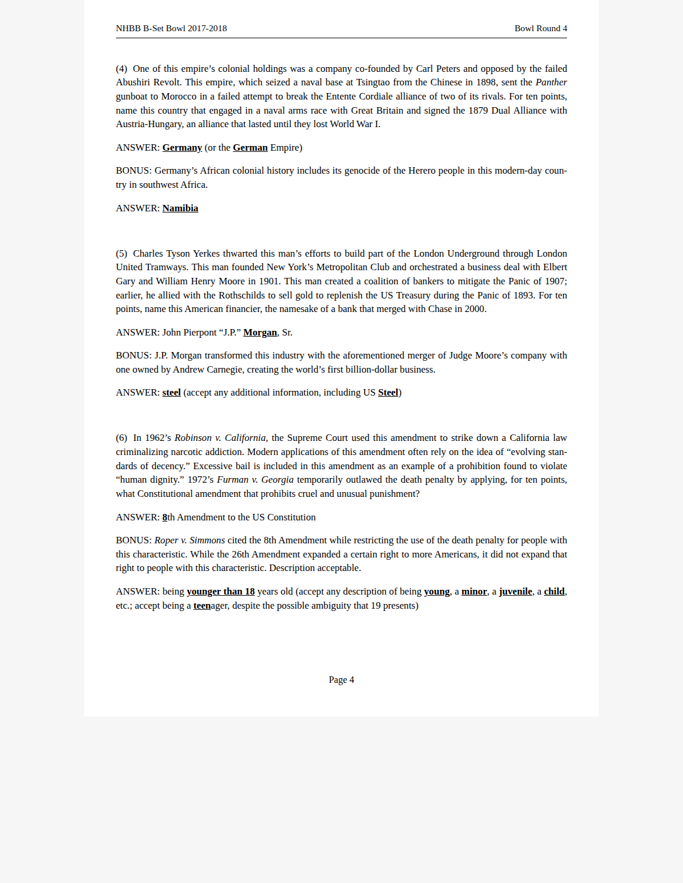NHBB B-Set Bowl 2017-2018 Bowl Round 4
(4) One of this empire’s colonial holdings was a company co-founded by Carl Peters and opposed by the failed Abushiri Revolt. This empire, which seized a naval base at Tsingtao from the Chinese in 1898, sent the Panther gunboat to Morocco in a failed attempt to break the Entente Cordiale alliance of two of its rivals. For ten points, name this country that engaged in a naval arms race with Great Britain and signed the 1879 Dual Alliance with Austria-Hungary, an alliance that lasted until they lost World War I.
ANSWER: Germany (or the German Empire)
BONUS: Germany’s African colonial history includes its genocide of the Herero people in this modern-day country in southwest Africa.
ANSWER: Namibia
(5) Charles Tyson Yerkes thwarted this man’s efforts to build part of the London Underground through London United Tramways. This man founded New York’s Metropolitan Club and orchestrated a business deal with Elbert Gary and William Henry Moore in 1901. This man created a coalition of bankers to mitigate the Panic of 1907; earlier, he allied with the Rothschilds to sell gold to replenish the US Treasury during the Panic of 1893. For ten points, name this American financier, the namesake of a bank that merged with Chase in 2000.
ANSWER: John Pierpont “J.P.” Morgan, Sr.
BONUS: J.P. Morgan transformed this industry with the aforementioned merger of Judge Moore’s company with one owned by Andrew Carnegie, creating the world’s first billion-dollar business.
ANSWER: steel (accept any additional information, including US Steel)
(6) In 1962’s Robinson v. California, the Supreme Court used this amendment to strike down a California law criminalizing narcotic addiction. Modern applications of this amendment often rely on the idea of “evolving standards of decency.” Excessive bail is included in this amendment as an example of a prohibition found to violate “human dignity.” 1972’s Furman v. Georgia temporarily outlawed the death penalty by applying, for ten points, what Constitutional amendment that prohibits cruel and unusual punishment?
ANSWER: 8th Amendment to the US Constitution
BONUS: Roper v. Simmons cited the 8th Amendment while restricting the use of the death penalty for people with this characteristic. While the 26th Amendment expanded a certain right to more Americans, it did not expand that right to people with this characteristic. Description acceptable.
ANSWER: being younger than 18 years old (accept any description of being young, a minor, a juvenile, a child, etc.; accept being a teenager, despite the possible ambiguity that 19 presents)
Page 4